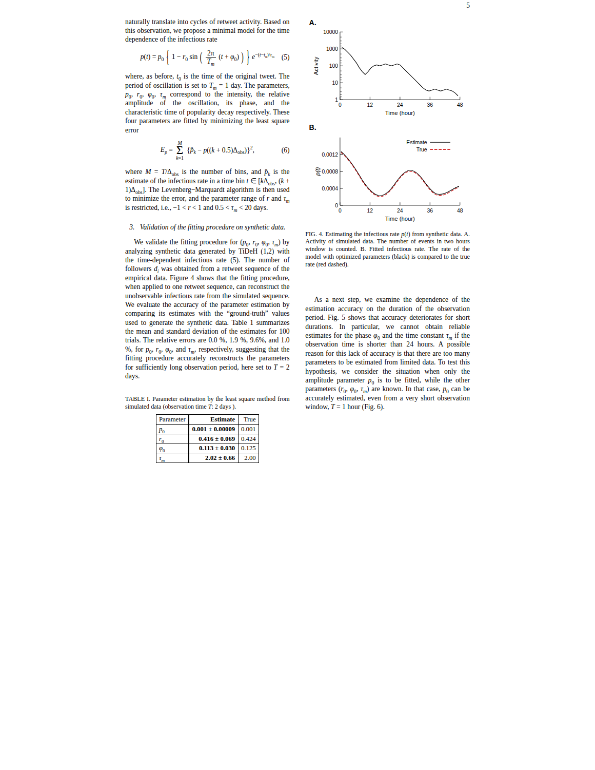5
naturally translate into cycles of retweet activity. Based on this observation, we propose a minimal model for the time dependence of the infectious rate
p(t) = p0 { 1 − r0 sin ( 2π Tm (t + φ0) ) } e−(t−t0)/τm
(5)
where, as before, t0 is the time of the original tweet. The period of oscillation is set to Tm = 1 day. The parameters, p0, r0, φ0, τm correspond to the intensity, the relative amplitude of the oscillation, its phase, and the characteristic time of popularity decay respectively. These four parameters are fitted by minimizing the least square error
Ep = MΣk=1 {p̂k − p((k + 0.5)Δobs)}2,
(6)
where M = T/Δobs is the number of bins, and p̂k is the estimate of the infectious rate in a time bin t ∈ [k Δobs, (k + 1)Δobs]. The Levenberg−Marquardt algorithm is then used to minimize the error, and the parameter range of r and τm is restricted, i.e., −1 < r < 1 and 0.5 < τm < 20 days.
3. Validation of the fitting procedure on synthetic data.
We validate the fitting procedure for (p0, r0, φ0, τm) by analyzing synthetic data generated by TiDeH (1,2) with the time-dependent infectious rate (5). The number of followers di was obtained from a retweet sequence of the empirical data. Figure 4 shows that the fitting procedure, when applied to one retweet sequence, can reconstruct the unobservable infectious rate from the simulated sequence. We evaluate the accuracy of the parameter estimation by comparing its estimates with the “ground-truth” values used to generate the synthetic data. Table 1 summarizes the mean and standard deviation of the estimates for 100 trials. The relative errors are 0.0 %, 1.9 %, 9.6%, and 1.0 %, for p0, r0, φ0, and τm, respectively, suggesting that the fitting procedure accurately reconstructs the parameters for sufficiently long observation period, here set to T = 2 days.
TABLE I. Parameter estimation by the least square method from simulated data (observation time T: 2 days ).
| Parameter | Estimate | True |
| --- | --- | --- |
| p 0 | 0.001 ± 0.00009 | 0.001 |
| r 0 | 0.416 ± 0.069 | 0.424 |
| φ 0 | 0.113 ± 0.030 | 0.125 |
| τ m | 2.02 ± 0.66 | 2.00 |
A. 10000 1000 100 10 1 0 12 24 36 48 Time (hour) Activity B. 0 0.0004 0.0008 0.0012 0 12 24 36 48 Time (hour) p(t) Estimate True
FIG. 4. Estimating the infectious rate p(t) from synthetic data. A. Activity of simulated data. The number of events in two hours window is counted. B. Fitted infectious rate. The rate of the model with optimized parameters (black) is compared to the true rate (red dashed).
As a next step, we examine the dependence of the estimation accuracy on the duration of the observation period. Fig. 5 shows that accuracy deteriorates for short durations. In particular, we cannot obtain reliable estimates for the phase φ0 and the time constant τm if the observation time is shorter than 24 hours. A possible reason for this lack of accuracy is that there are too many parameters to be estimated from limited data. To test this hypothesis, we consider the situation when only the amplitude parameter p0 is to be fitted, while the other parameters (r0, φ0, τm) are known. In that case, p0 can be accurately estimated, even from a very short observation window, T = 1 hour (Fig. 6).